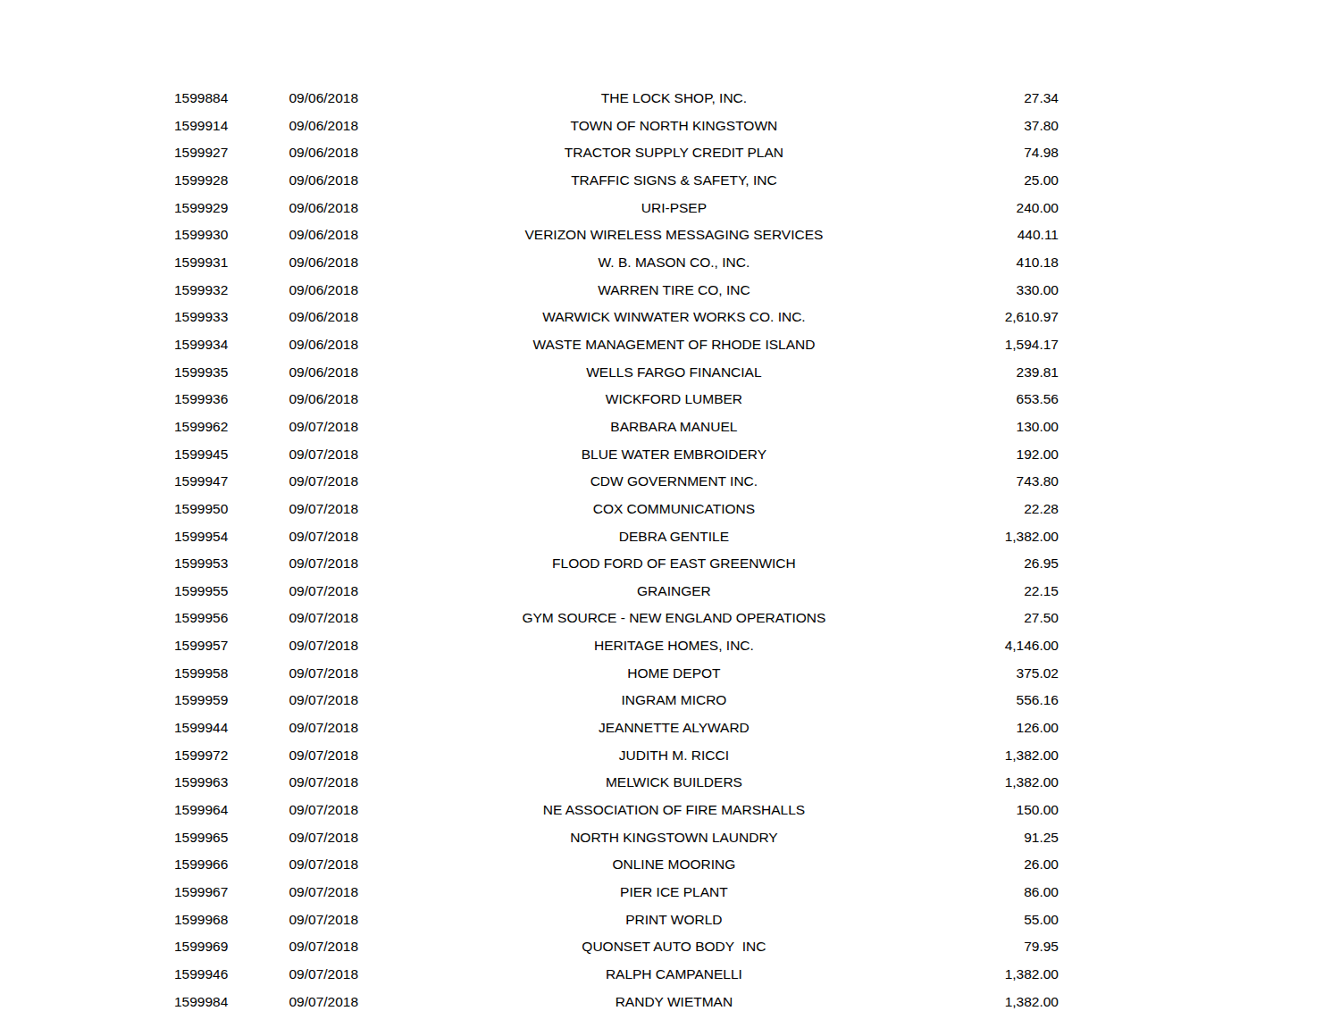| 1599884 | 09/06/2018 | THE LOCK SHOP, INC. | 27.34 |
| 1599914 | 09/06/2018 | TOWN OF NORTH KINGSTOWN | 37.80 |
| 1599927 | 09/06/2018 | TRACTOR SUPPLY CREDIT PLAN | 74.98 |
| 1599928 | 09/06/2018 | TRAFFIC SIGNS & SAFETY, INC | 25.00 |
| 1599929 | 09/06/2018 | URI-PSEP | 240.00 |
| 1599930 | 09/06/2018 | VERIZON WIRELESS MESSAGING SERVICES | 440.11 |
| 1599931 | 09/06/2018 | W. B. MASON CO., INC. | 410.18 |
| 1599932 | 09/06/2018 | WARREN TIRE CO, INC | 330.00 |
| 1599933 | 09/06/2018 | WARWICK WINWATER WORKS CO. INC. | 2,610.97 |
| 1599934 | 09/06/2018 | WASTE MANAGEMENT OF RHODE ISLAND | 1,594.17 |
| 1599935 | 09/06/2018 | WELLS FARGO FINANCIAL | 239.81 |
| 1599936 | 09/06/2018 | WICKFORD LUMBER | 653.56 |
| 1599962 | 09/07/2018 | BARBARA MANUEL | 130.00 |
| 1599945 | 09/07/2018 | BLUE WATER EMBROIDERY | 192.00 |
| 1599947 | 09/07/2018 | CDW GOVERNMENT INC. | 743.80 |
| 1599950 | 09/07/2018 | COX COMMUNICATIONS | 22.28 |
| 1599954 | 09/07/2018 | DEBRA GENTILE | 1,382.00 |
| 1599953 | 09/07/2018 | FLOOD FORD OF EAST GREENWICH | 26.95 |
| 1599955 | 09/07/2018 | GRAINGER | 22.15 |
| 1599956 | 09/07/2018 | GYM SOURCE - NEW ENGLAND OPERATIONS | 27.50 |
| 1599957 | 09/07/2018 | HERITAGE HOMES, INC. | 4,146.00 |
| 1599958 | 09/07/2018 | HOME DEPOT | 375.02 |
| 1599959 | 09/07/2018 | INGRAM MICRO | 556.16 |
| 1599944 | 09/07/2018 | JEANNETTE ALYWARD | 126.00 |
| 1599972 | 09/07/2018 | JUDITH M. RICCI | 1,382.00 |
| 1599963 | 09/07/2018 | MELWICK BUILDERS | 1,382.00 |
| 1599964 | 09/07/2018 | NE ASSOCIATION OF FIRE MARSHALLS | 150.00 |
| 1599965 | 09/07/2018 | NORTH KINGSTOWN LAUNDRY | 91.25 |
| 1599966 | 09/07/2018 | ONLINE MOORING | 26.00 |
| 1599967 | 09/07/2018 | PIER ICE PLANT | 86.00 |
| 1599968 | 09/07/2018 | PRINT WORLD | 55.00 |
| 1599969 | 09/07/2018 | QUONSET AUTO BODY INC | 79.95 |
| 1599946 | 09/07/2018 | RALPH CAMPANELLI | 1,382.00 |
| 1599984 | 09/07/2018 | RANDY WIETMAN | 1,382.00 |